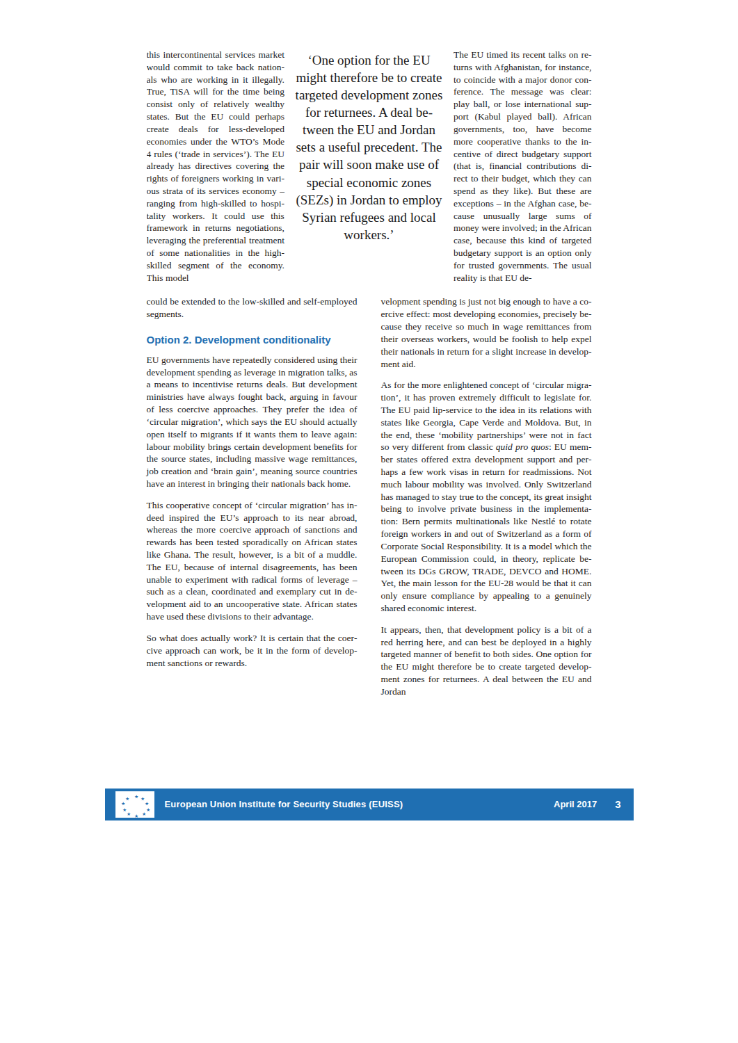this intercontinental services market would commit to take back nationals who are working in it illegally. True, TiSA will for the time being consist only of relatively wealthy states. But the EU could perhaps create deals for less-developed economies under the WTO’s Mode 4 rules (‘trade in services’). The EU already has directives covering the rights of foreigners working in various strata of its services economy – ranging from high-skilled to hospitality workers. It could use this framework in returns negotiations, leveraging the preferential treatment of some nationalities in the high-skilled segment of the economy. This model
The EU timed its recent talks on returns with Afghanistan, for instance, to coincide with a major donor conference. The message was clear: play ball, or lose international support (Kabul played ball). African governments, too, have become more cooperative thanks to the incentive of direct budgetary support (that is, financial contributions direct to their budget, which they can spend as they like). But these are exceptions – in the Afghan case, because unusually large sums of money were involved; in the African case, because this kind of targeted budgetary support is an option only for trusted governments. The usual reality is that EU de-
‘One option for the EU might therefore be to create targeted development zones for returnees. A deal between the EU and Jordan sets a useful precedent. The pair will soon make use of special economic zones (SEZs) in Jordan to employ Syrian refugees and local workers.’
could be extended to the low-skilled and self-employed segments.
Option 2. Development conditionality
EU governments have repeatedly considered using their development spending as leverage in migration talks, as a means to incentivise returns deals. But development ministries have always fought back, arguing in favour of less coercive approaches. They prefer the idea of ‘circular migration’, which says the EU should actually open itself to migrants if it wants them to leave again: labour mobility brings certain development benefits for the source states, including massive wage remittances, job creation and ‘brain gain’, meaning source countries have an interest in bringing their nationals back home.
This cooperative concept of ‘circular migration’ has indeed inspired the EU’s approach to its near abroad, whereas the more coercive approach of sanctions and rewards has been tested sporadically on African states like Ghana. The result, however, is a bit of a muddle. The EU, because of internal disagreements, has been unable to experiment with radical forms of leverage – such as a clean, coordinated and exemplary cut in development aid to an uncooperative state. African states have used these divisions to their advantage.
So what does actually work? It is certain that the coercive approach can work, be it in the form of development sanctions or rewards.
velopment spending is just not big enough to have a coercive effect: most developing economies, precisely because they receive so much in wage remittances from their overseas workers, would be foolish to help expel their nationals in return for a slight increase in development aid.
As for the more enlightened concept of ‘circular migration’, it has proven extremely difficult to legislate for. The EU paid lip-service to the idea in its relations with states like Georgia, Cape Verde and Moldova. But, in the end, these ‘mobility partnerships’ were not in fact so very different from classic quid pro quos: EU member states offered extra development support and perhaps a few work visas in return for readmissions. Not much labour mobility was involved. Only Switzerland has managed to stay true to the concept, its great insight being to involve private business in the implementation: Bern permits multinationals like Nestlé to rotate foreign workers in and out of Switzerland as a form of Corporate Social Responsibility. It is a model which the European Commission could, in theory, replicate between its DGs GROW, TRADE, DEVCO and HOME. Yet, the main lesson for the EU-28 would be that it can only ensure compliance by appealing to a genuinely shared economic interest.
It appears, then, that development policy is a bit of a red herring here, and can best be deployed in a highly targeted manner of benefit to both sides. One option for the EU might therefore be to create targeted development zones for returnees. A deal between the EU and Jordan
★ ★ ★ ★ ★ ★ ★ ★ ★ ★
European Union Institute for Security Studies (EUISS)
April 2017
3